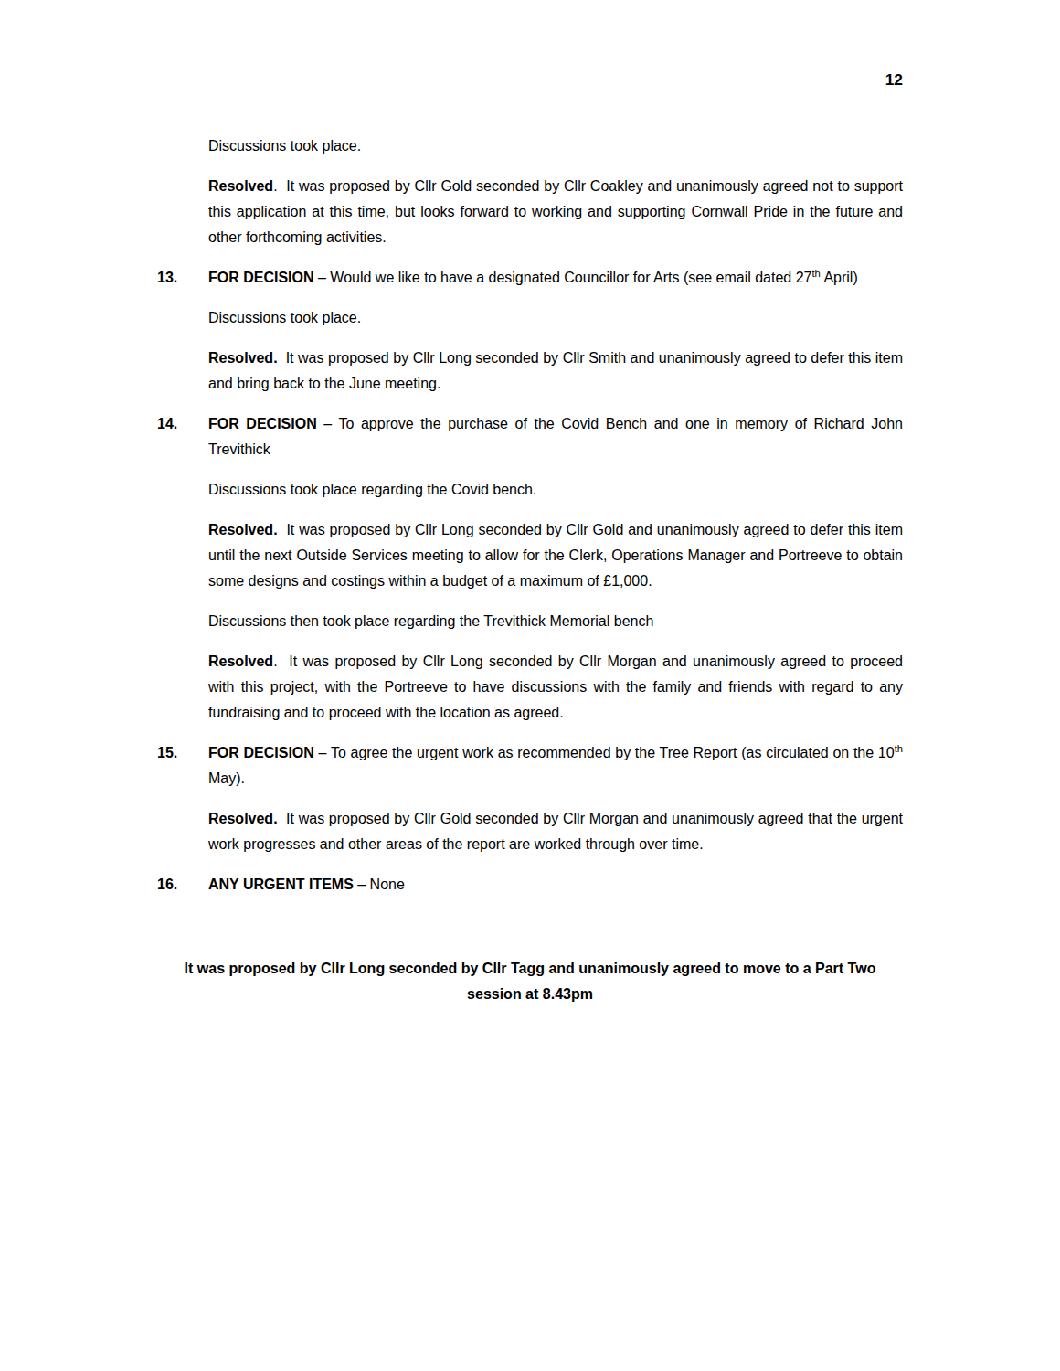12
Discussions took place.
Resolved. It was proposed by Cllr Gold seconded by Cllr Coakley and unanimously agreed not to support this application at this time, but looks forward to working and supporting Cornwall Pride in the future and other forthcoming activities.
13.
FOR DECISION – Would we like to have a designated Councillor for Arts (see email dated 27th April)
Discussions took place.
Resolved. It was proposed by Cllr Long seconded by Cllr Smith and unanimously agreed to defer this item and bring back to the June meeting.
14.
FOR DECISION – To approve the purchase of the Covid Bench and one in memory of Richard John Trevithick
Discussions took place regarding the Covid bench.
Resolved. It was proposed by Cllr Long seconded by Cllr Gold and unanimously agreed to defer this item until the next Outside Services meeting to allow for the Clerk, Operations Manager and Portreeve to obtain some designs and costings within a budget of a maximum of £1,000.
Discussions then took place regarding the Trevithick Memorial bench
Resolved. It was proposed by Cllr Long seconded by Cllr Morgan and unanimously agreed to proceed with this project, with the Portreeve to have discussions with the family and friends with regard to any fundraising and to proceed with the location as agreed.
15.
FOR DECISION – To agree the urgent work as recommended by the Tree Report (as circulated on the 10th May).
Resolved. It was proposed by Cllr Gold seconded by Cllr Morgan and unanimously agreed that the urgent work progresses and other areas of the report are worked through over time.
16.
ANY URGENT ITEMS – None
It was proposed by Cllr Long seconded by Cllr Tagg and unanimously agreed to move to a Part Two session at 8.43pm